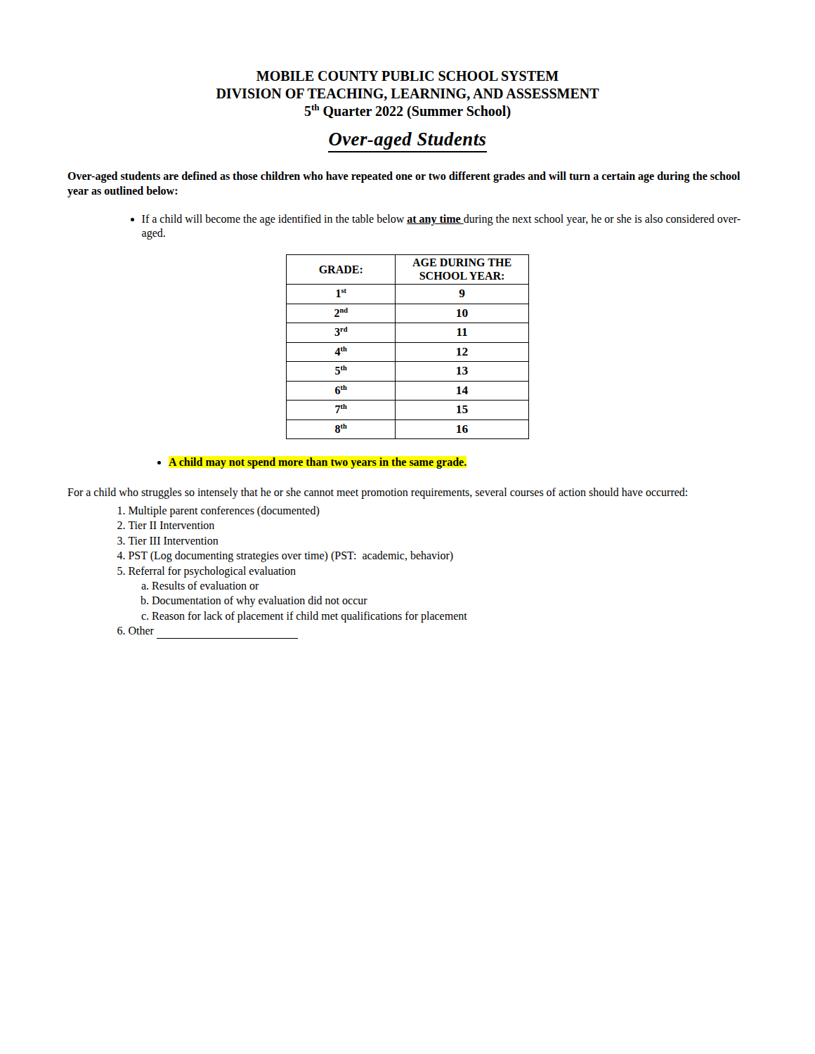MOBILE COUNTY PUBLIC SCHOOL SYSTEM DIVISION OF TEACHING, LEARNING, AND ASSESSMENT 5th Quarter 2022 (Summer School)
Over-aged Students
Over-aged students are defined as those children who have repeated one or two different grades and will turn a certain age during the school year as outlined below:
If a child will become the age identified in the table below at any time during the next school year, he or she is also considered over-aged.
| GRADE: | AGE DURING THE SCHOOL YEAR: |
| --- | --- |
| 1 st | 9 |
| 2 nd | 10 |
| 3 rd | 11 |
| 4 th | 12 |
| 5 th | 13 |
| 6 th | 14 |
| 7 th | 15 |
| 8 th | 16 |
A child may not spend more than two years in the same grade.
For a child who struggles so intensely that he or she cannot meet promotion requirements, several courses of action should have occurred:
Multiple parent conferences (documented)
Tier II Intervention
Tier III Intervention
PST (Log documenting strategies over time) (PST: academic, behavior)
Referral for psychological evaluation
Results of evaluation or
Documentation of why evaluation did not occur
Reason for lack of placement if child met qualifications for placement
Other